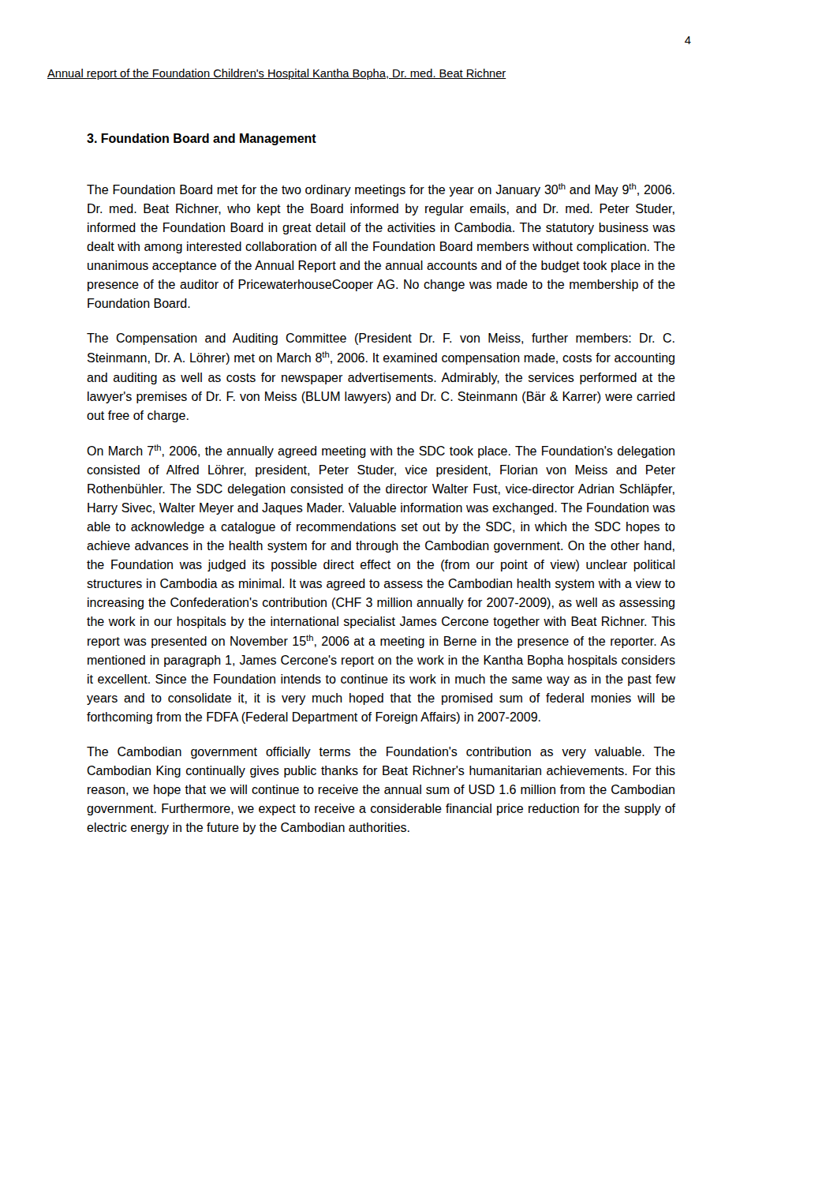4
Annual report of the Foundation Children's Hospital Kantha Bopha, Dr. med. Beat Richner
3. Foundation Board and Management
The Foundation Board met for the two ordinary meetings for the year on January 30th and May 9th, 2006. Dr. med. Beat Richner, who kept the Board informed by regular emails, and Dr. med. Peter Studer, informed the Foundation Board in great detail of the activities in Cambodia. The statutory business was dealt with among interested collaboration of all the Foundation Board members without complication. The unanimous acceptance of the Annual Report and the annual accounts and of the budget took place in the presence of the auditor of PricewaterhouseCooper AG. No change was made to the membership of the Foundation Board.
The Compensation and Auditing Committee (President Dr. F. von Meiss, further members: Dr. C. Steinmann, Dr. A. Löhrer) met on March 8th, 2006. It examined compensation made, costs for accounting and auditing as well as costs for newspaper advertisements. Admirably, the services performed at the lawyer's premises of Dr. F. von Meiss (BLUM lawyers) and Dr. C. Steinmann (Bär & Karrer) were carried out free of charge.
On March 7th, 2006, the annually agreed meeting with the SDC took place. The Foundation's delegation consisted of Alfred Löhrer, president, Peter Studer, vice president, Florian von Meiss and Peter Rothenbühler. The SDC delegation consisted of the director Walter Fust, vice-director Adrian Schläpfer, Harry Sivec, Walter Meyer and Jaques Mader. Valuable information was exchanged. The Foundation was able to acknowledge a catalogue of recommendations set out by the SDC, in which the SDC hopes to achieve advances in the health system for and through the Cambodian government. On the other hand, the Foundation was judged its possible direct effect on the (from our point of view) unclear political structures in Cambodia as minimal. It was agreed to assess the Cambodian health system with a view to increasing the Confederation's contribution (CHF 3 million annually for 2007-2009), as well as assessing the work in our hospitals by the international specialist James Cercone together with Beat Richner. This report was presented on November 15th, 2006 at a meeting in Berne in the presence of the reporter. As mentioned in paragraph 1, James Cercone's report on the work in the Kantha Bopha hospitals considers it excellent. Since the Foundation intends to continue its work in much the same way as in the past few years and to consolidate it, it is very much hoped that the promised sum of federal monies will be forthcoming from the FDFA (Federal Department of Foreign Affairs) in 2007-2009.
The Cambodian government officially terms the Foundation's contribution as very valuable. The Cambodian King continually gives public thanks for Beat Richner's humanitarian achievements. For this reason, we hope that we will continue to receive the annual sum of USD 1.6 million from the Cambodian government. Furthermore, we expect to receive a considerable financial price reduction for the supply of electric energy in the future by the Cambodian authorities.